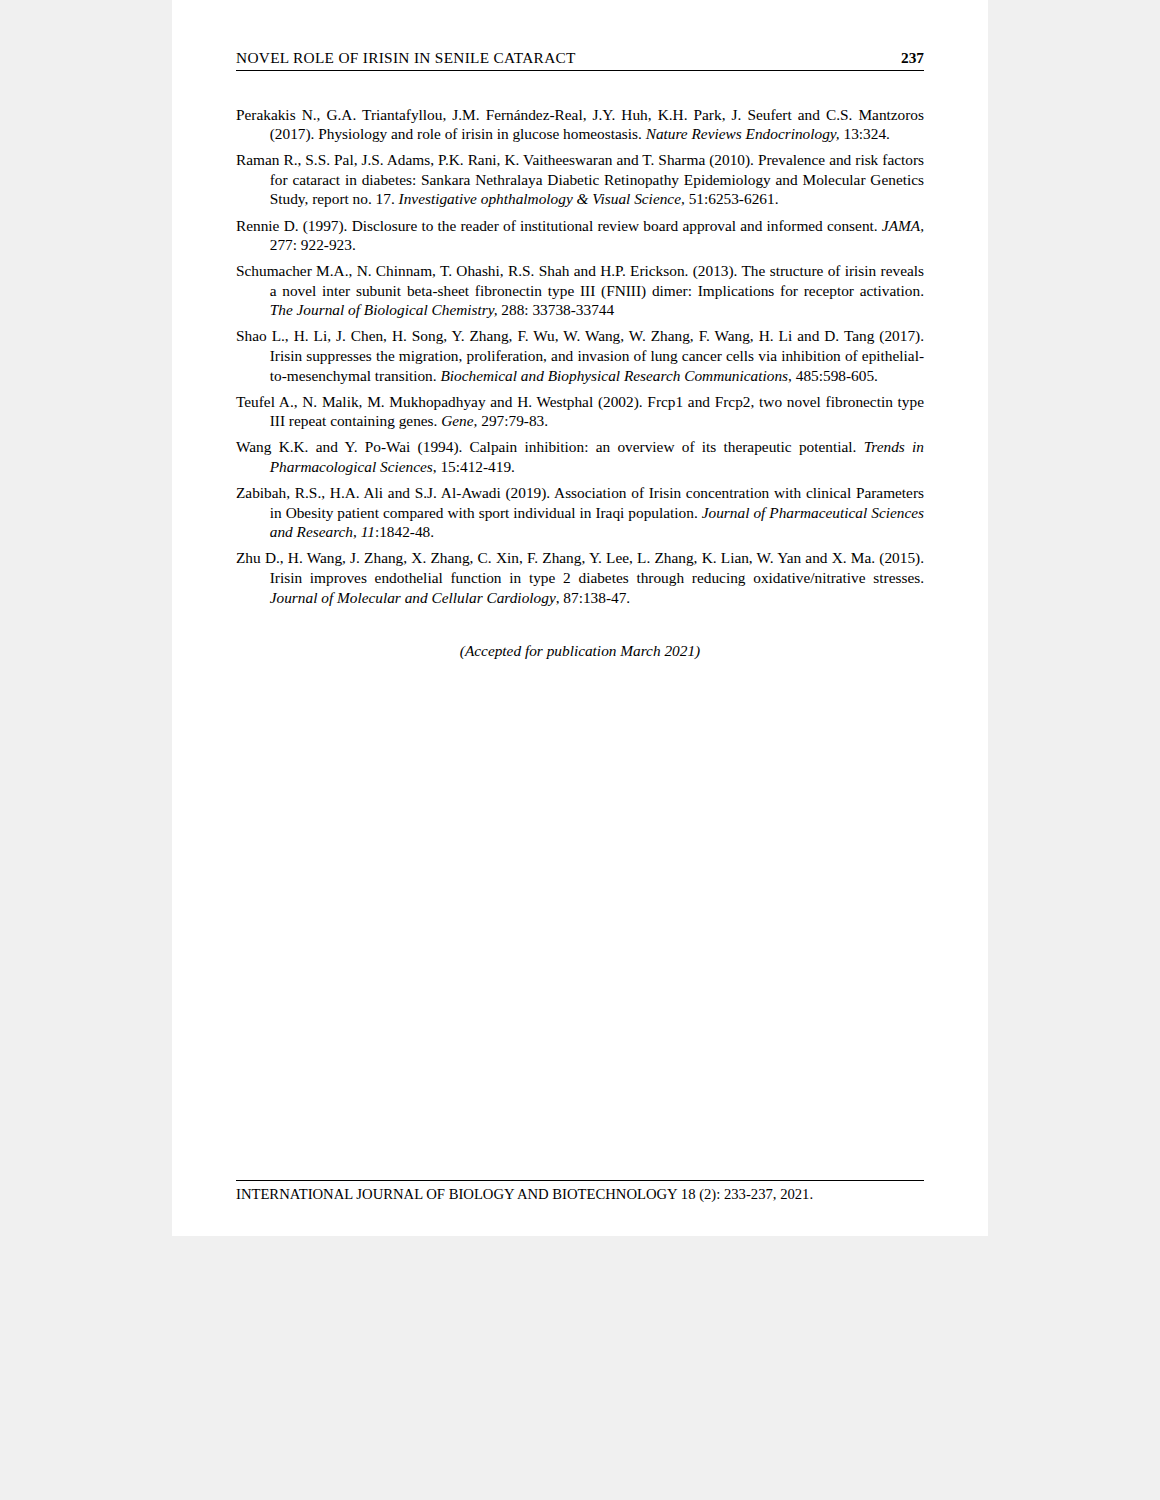NOVEL ROLE OF IRISIN IN SENILE CATARACT 237
Perakakis N., G.A. Triantafyllou, J.M. Fernández-Real, J.Y. Huh, K.H. Park, J. Seufert and C.S. Mantzoros (2017). Physiology and role of irisin in glucose homeostasis. Nature Reviews Endocrinology, 13:324.
Raman R., S.S. Pal, J.S. Adams, P.K. Rani, K. Vaitheeswaran and T. Sharma (2010). Prevalence and risk factors for cataract in diabetes: Sankara Nethralaya Diabetic Retinopathy Epidemiology and Molecular Genetics Study, report no. 17. Investigative ophthalmology & Visual Science, 51:6253-6261.
Rennie D. (1997). Disclosure to the reader of institutional review board approval and informed consent. JAMA, 277: 922-923.
Schumacher M.A., N. Chinnam, T. Ohashi, R.S. Shah and H.P. Erickson. (2013). The structure of irisin reveals a novel inter subunit beta-sheet fibronectin type III (FNIII) dimer: Implications for receptor activation. The Journal of Biological Chemistry, 288: 33738-33744
Shao L., H. Li, J. Chen, H. Song, Y. Zhang, F. Wu, W. Wang, W. Zhang, F. Wang, H. Li and D. Tang (2017). Irisin suppresses the migration, proliferation, and invasion of lung cancer cells via inhibition of epithelial-to-mesenchymal transition. Biochemical and Biophysical Research Communications, 485:598-605.
Teufel A., N. Malik, M. Mukhopadhyay and H. Westphal (2002). Frcp1 and Frcp2, two novel fibronectin type III repeat containing genes. Gene, 297:79-83.
Wang K.K. and Y. Po-Wai (1994). Calpain inhibition: an overview of its therapeutic potential. Trends in Pharmacological Sciences, 15:412-419.
Zabibah, R.S., H.A. Ali and S.J. Al-Awadi (2019). Association of Irisin concentration with clinical Parameters in Obesity patient compared with sport individual in Iraqi population. Journal of Pharmaceutical Sciences and Research, 11:1842-48.
Zhu D., H. Wang, J. Zhang, X. Zhang, C. Xin, F. Zhang, Y. Lee, L. Zhang, K. Lian, W. Yan and X. Ma. (2015). Irisin improves endothelial function in type 2 diabetes through reducing oxidative/nitrative stresses. Journal of Molecular and Cellular Cardiology, 87:138-47.
(Accepted for publication March 2021)
INTERNATIONAL JOURNAL OF BIOLOGY AND BIOTECHNOLOGY 18 (2): 233-237, 2021.